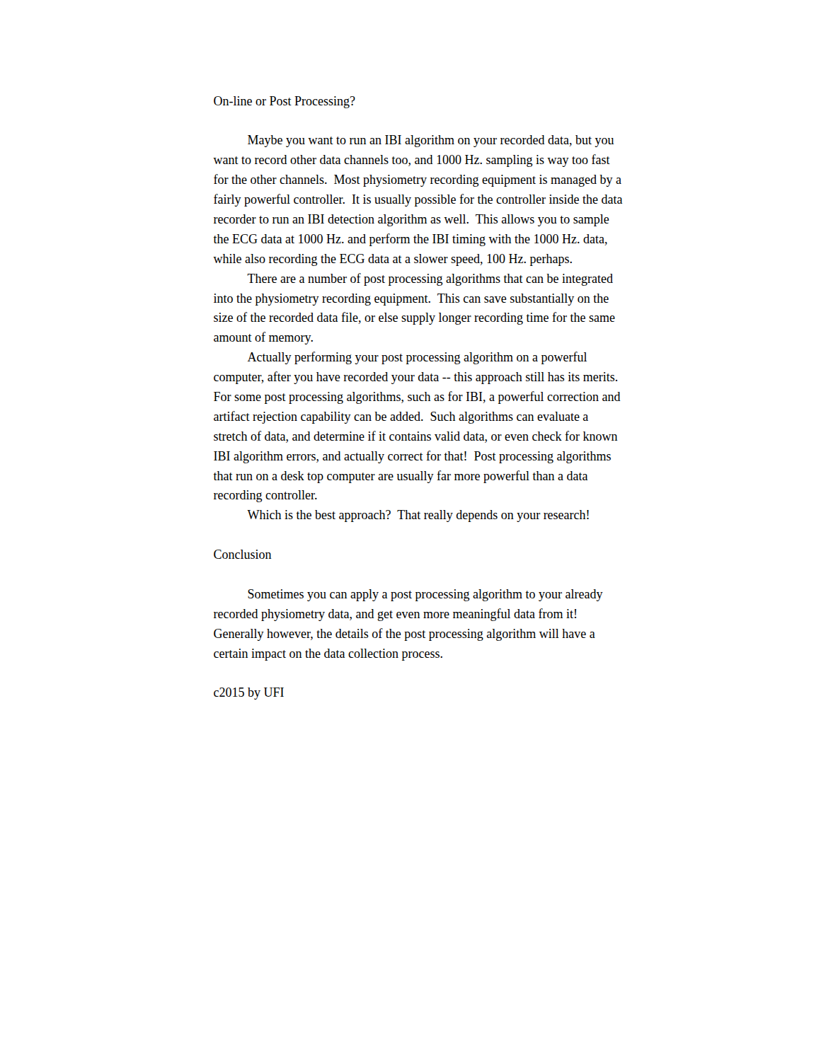On-line or Post Processing?
Maybe you want to run an IBI algorithm on your recorded data, but you want to record other data channels too, and 1000 Hz. sampling is way too fast for the other channels. Most physiometry recording equipment is managed by a fairly powerful controller. It is usually possible for the controller inside the data recorder to run an IBI detection algorithm as well. This allows you to sample the ECG data at 1000 Hz. and perform the IBI timing with the 1000 Hz. data, while also recording the ECG data at a slower speed, 100 Hz. perhaps.
There are a number of post processing algorithms that can be integrated into the physiometry recording equipment. This can save substantially on the size of the recorded data file, or else supply longer recording time for the same amount of memory.
Actually performing your post processing algorithm on a powerful computer, after you have recorded your data -- this approach still has its merits. For some post processing algorithms, such as for IBI, a powerful correction and artifact rejection capability can be added. Such algorithms can evaluate a stretch of data, and determine if it contains valid data, or even check for known IBI algorithm errors, and actually correct for that! Post processing algorithms that run on a desk top computer are usually far more powerful than a data recording controller.
Which is the best approach? That really depends on your research!
Conclusion
Sometimes you can apply a post processing algorithm to your already recorded physiometry data, and get even more meaningful data from it! Generally however, the details of the post processing algorithm will have a certain impact on the data collection process.
c2015 by UFI